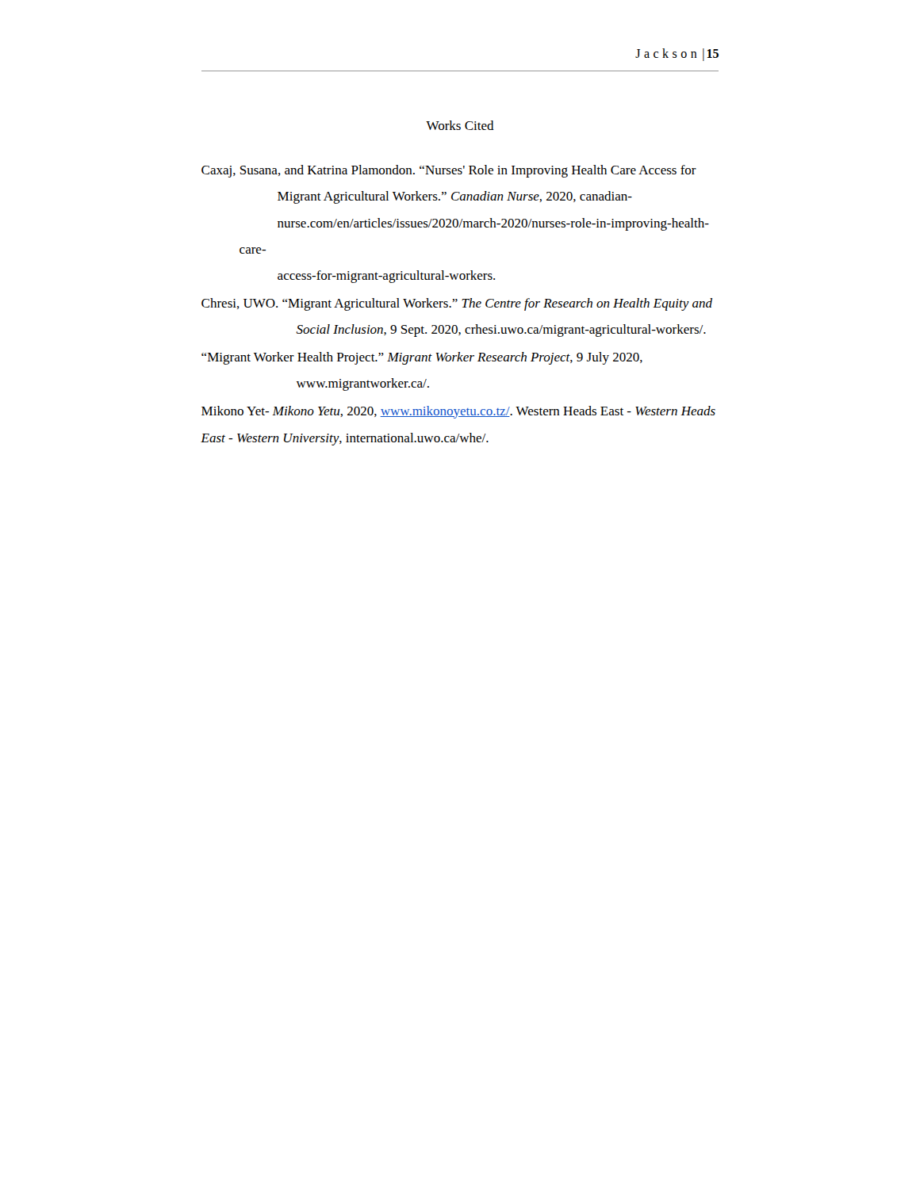Jackson|15
Works Cited
Caxaj, Susana, and Katrina Plamondon. “Nurses' Role in Improving Health Care Access for
Migrant Agricultural Workers.” Canadian Nurse, 2020, canadian-
nurse.com/en/articles/issues/2020/march-2020/nurses-role-in-improving-health-care-
access-for-migrant-agricultural-workers.
Chresi, UWO. “Migrant Agricultural Workers.” The Centre for Research on Health Equity and
Social Inclusion, 9 Sept. 2020, crhesi.uwo.ca/migrant-agricultural-workers/.
“Migrant Worker Health Project.” Migrant Worker Research Project, 9 July 2020,
www.migrantworker.ca/.
Mikono Yet- Mikono Yetu, 2020, www.mikonoyetu.co.tz/. Western Heads East - Western Heads
East - Western University, international.uwo.ca/whe/.